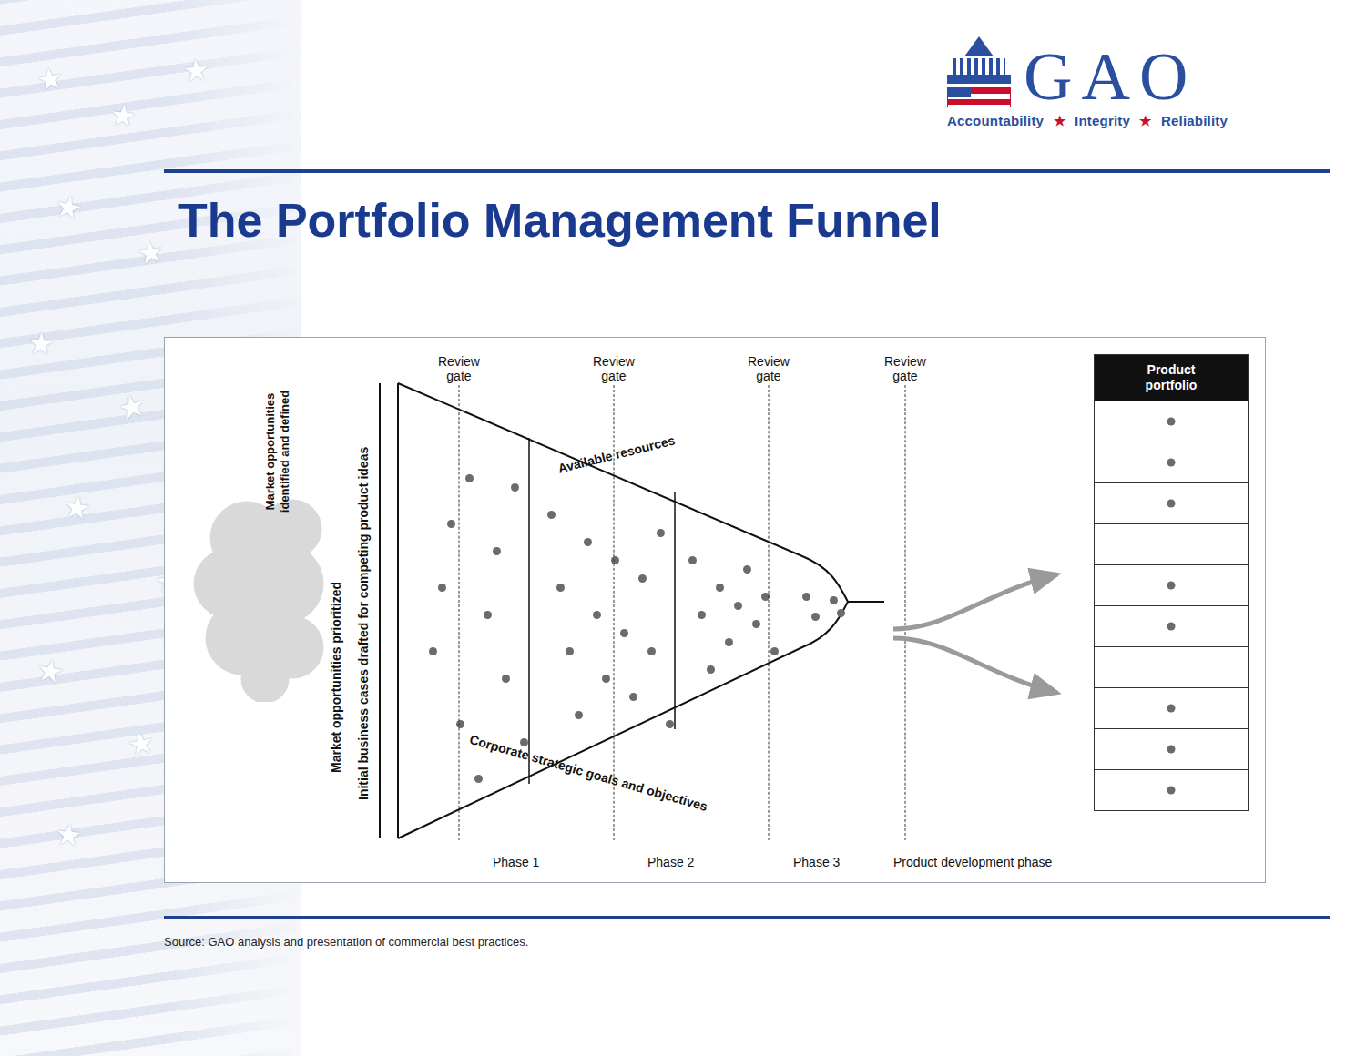★★★★★★ ★★★★★★
GAO
Accountability ★ Integrity ★ Reliability
The Portfolio Management Funnel
Market opportunities
identified and defined
Market opportunities prioritized
Initial business cases drafted for competing product ideas
Available resources
Corporate strategic goals and objectives
Review
gate
Review
gate
Review
gate
Review
gate
Phase 1
Phase 2
Phase 3
Product development phase
Product
portfolio
Source: GAO analysis and presentation of commercial best practices.